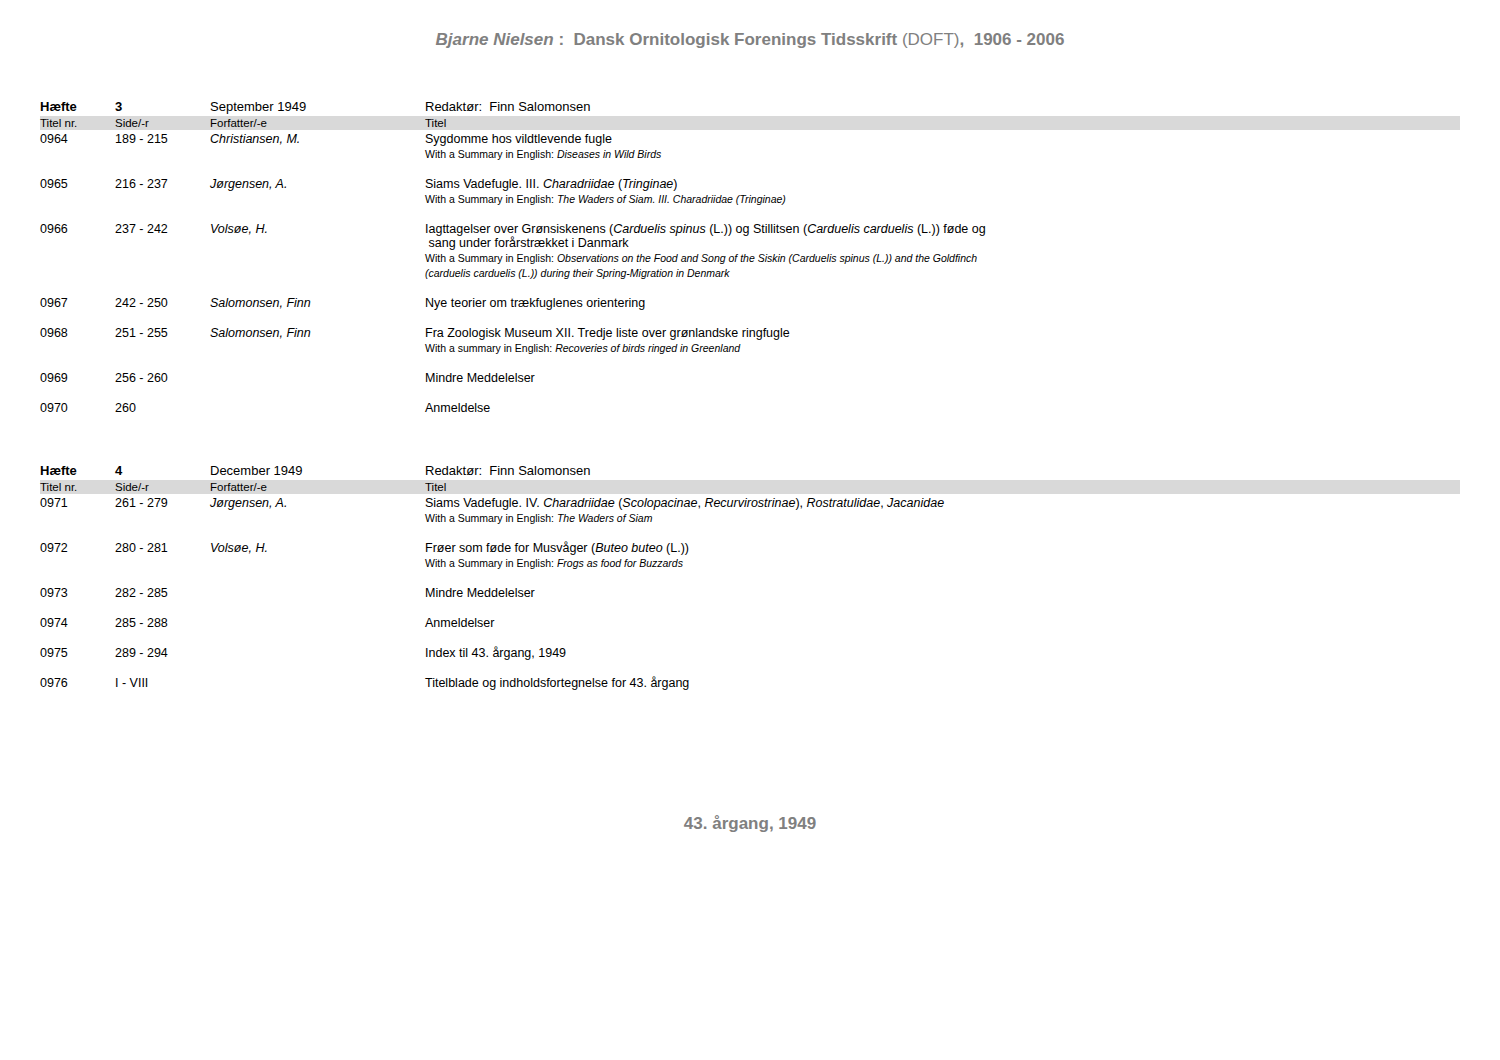Bjarne Nielsen : Dansk Ornitologisk Forenings Tidsskrift (DOFT), 1906 - 2006
| Hæfte | 3 | September 1949 | Redaktør: Finn Salomonsen |
| Titel nr. | Side/-r | Forfatter/-e | Titel |
| 0964 | 189 - 215 | Christiansen, M. | Sygdomme hos vildtlevende fugle With a Summary in English: Diseases in Wild Birds |
| 0965 | 216 - 237 | Jørgensen, A. | Siams Vadefugle. III. Charadriidae ( Tringinae ) With a Summary in English: The Waders of Siam. III. Charadriidae (Tringinae) |
| 0966 | 237 - 242 | Volsøe, H. | Iagttagelser over Grønsiskenens ( Carduelis spinus (L.)) og Stillitsen ( Carduelis carduelis (L.)) føde og sang under forårstrækket i Danmark With a Summary in English: Observations on the Food and Song of the Siskin (Carduelis spinus (L.)) and the Goldfinch (carduelis carduelis (L.)) during their Spring-Migration in Denmark |
| 0967 | 242 - 250 | Salomonsen, Finn | Nye teorier om trækfuglenes orientering |
| 0968 | 251 - 255 | Salomonsen, Finn | Fra Zoologisk Museum XII. Tredje liste over grønlandske ringfugle With a summary in English: Recoveries of birds ringed in Greenland |
| 0969 | 256 - 260 | | Mindre Meddelelser |
| 0970 | 260 | | Anmeldelse |
| Hæfte | 4 | December 1949 | Redaktør: Finn Salomonsen |
| Titel nr. | Side/-r | Forfatter/-e | Titel |
| 0971 | 261 - 279 | Jørgensen, A. | Siams Vadefugle. IV. Charadriidae ( Scolopacinae , Recurvirostrinae ), Rostratulidae , Jacanidae With a Summary in English: The Waders of Siam |
| 0972 | 280 - 281 | Volsøe, H. | Frøer som føde for Musvåger ( Buteo buteo (L.)) With a Summary in English: Frogs as food for Buzzards |
| 0973 | 282 - 285 | | Mindre Meddelelser |
| 0974 | 285 - 288 | | Anmeldelser |
| 0975 | 289 - 294 | | Index til 43. årgang, 1949 |
| 0976 | I - VIII | | Titelblade og indholdsfortegnelse for 43. årgang |
43. årgang, 1949